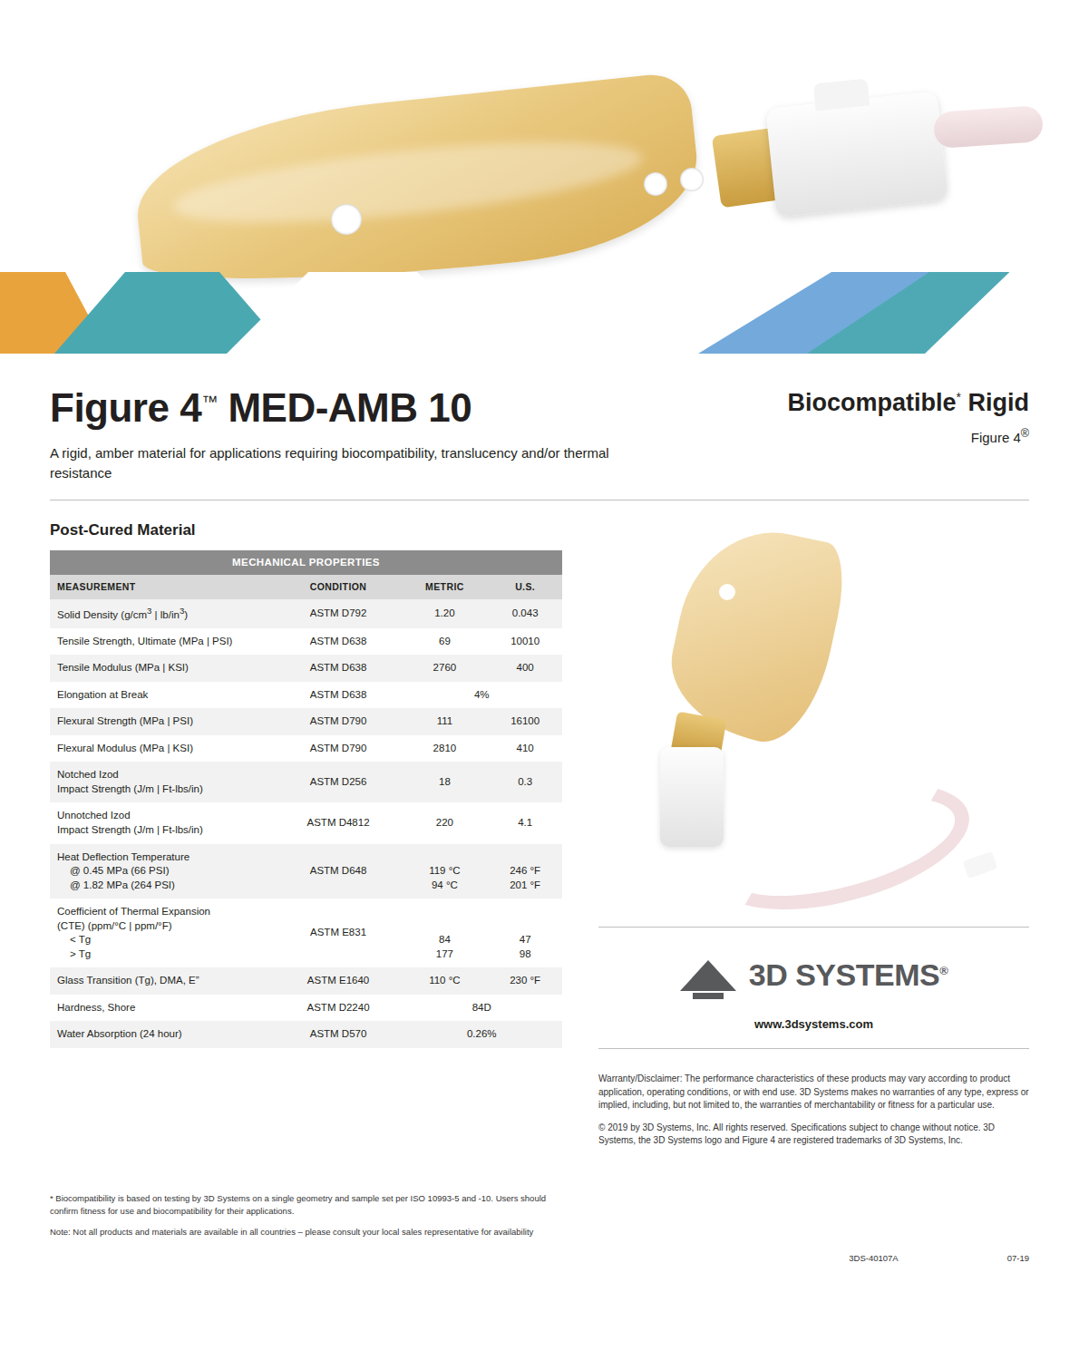Figure 4™ MED-AMB 10
A rigid, amber material for applications requiring biocompatibility, translucency and/or thermal resistance
Biocompatible* Rigid
Figure 4®
Post-Cured Material
Mechanical Properties
| Measurement | Condition | Metric | U.S. |
| --- | --- | --- | --- |
| Solid Density (g/cm 3 / lb/in 3 ) | ASTM D792 | 1.20 | 0.043 |
| Tensile Strength, Ultimate (MPa / PSI) | ASTM D638 | 69 | 10010 |
| Tensile Modulus (MPa / KSI) | ASTM D638 | 2760 | 400 |
| Elongation at Break | ASTM D638 | 4% |
| Flexural Strength (MPa / PSI) | ASTM D790 | 111 | 16100 |
| Flexural Modulus (MPa / KSI) | ASTM D790 | 2810 | 410 |
| Notched Izod Impact Strength (J/m / Ft-lbs/in) | ASTM D256 | 18 | 0.3 |
| Unnotched Izod Impact Strength (J/m / Ft-lbs/in) | ASTM D4812 | 220 | 4.1 |
| Heat Deflection Temperature @ 0.45 MPa (66 PSI) @ 1.82 MPa (264 PSI) | ASTM D648 | 119 °C 94 °C | 246 °F 201 °F |
| Coefficient of Thermal Expansion (CTE) (ppm/°C / ppm/°F) < Tg > Tg | ASTM E831 | 84 177 | 47 98 |
| Glass Transition (Tg), DMA, E” | ASTM E1640 | 110 °C | 230 °F |
| Hardness, Shore | ASTM D2240 | 84D |
| Water Absorption (24 hour) | ASTM D570 | 0.26% |
3D SYSTEMS®
www.3dsystems.com
Warranty/Disclaimer: The performance characteristics of these products may vary according to product application, operating conditions, or with end use. 3D Systems makes no warranties of any type, express or implied, including, but not limited to, the warranties of merchantability or fitness for a particular use.
© 2019 by 3D Systems, Inc. All rights reserved. Specifications subject to change without notice. 3D Systems, the 3D Systems logo and Figure 4 are registered trademarks of 3D Systems, Inc.
* Biocompatibility is based on testing by 3D Systems on a single geometry and sample set per ISO 10993-5 and -10. Users should confirm fitness for use and biocompatibility for their applications.
Note: Not all products and materials are available in all countries – please consult your local sales representative for availability
3DS-40107A 07-19